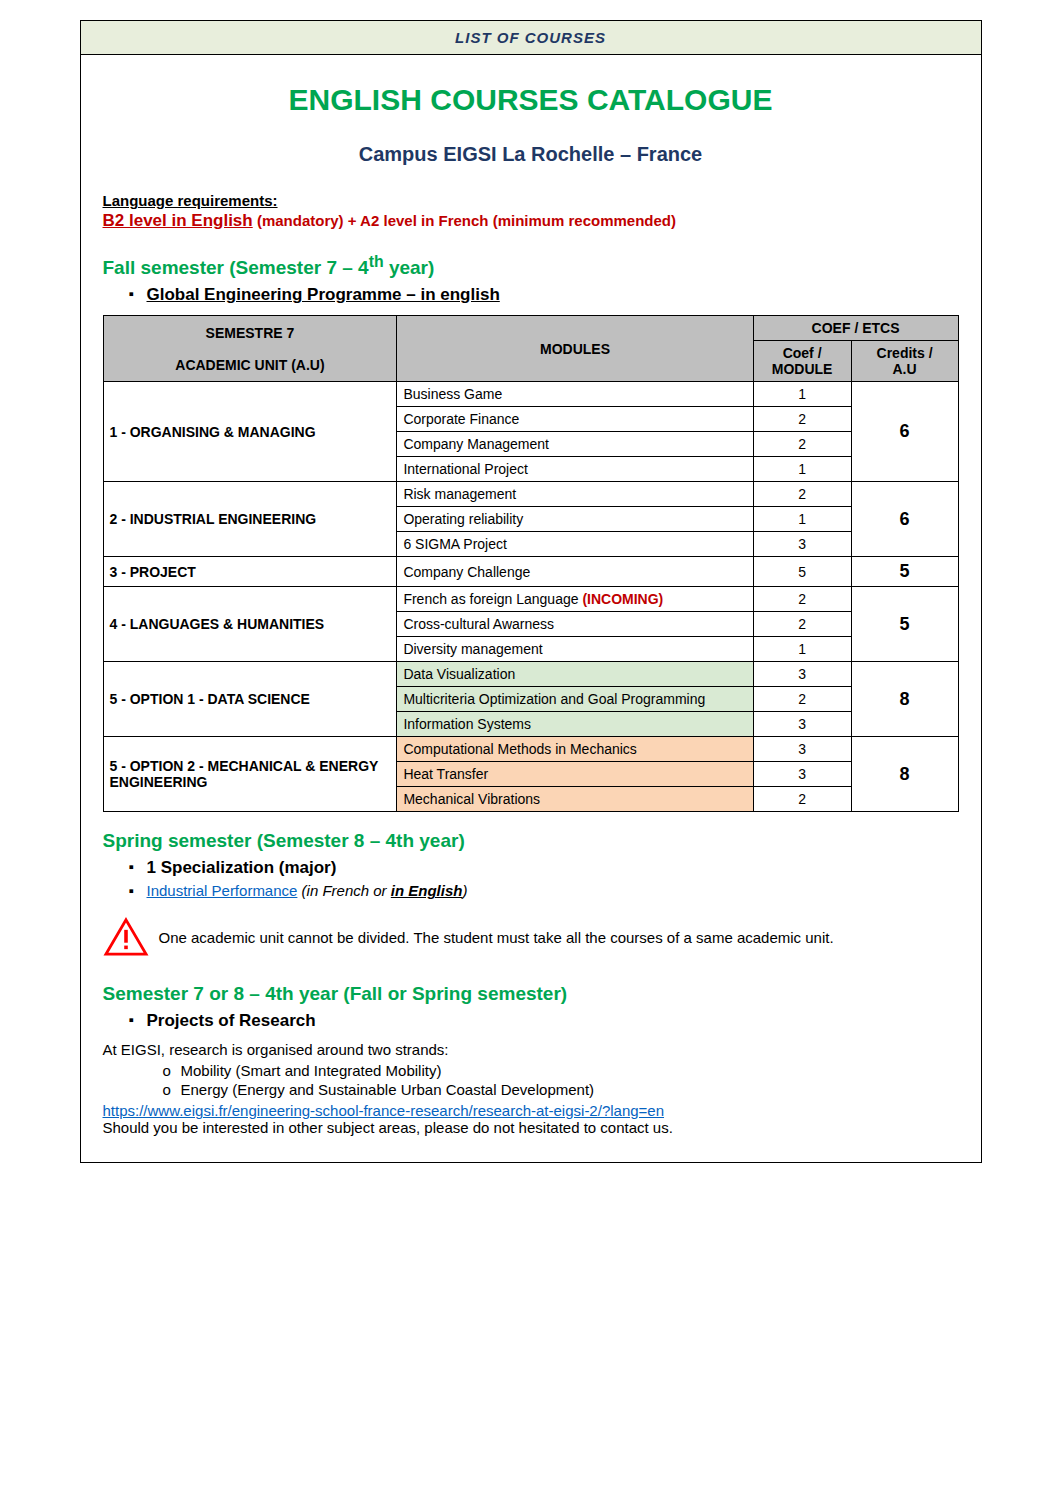LIST OF COURSES
ENGLISH COURSES CATALOGUE
Campus EIGSI La Rochelle – France
Language requirements:
B2 level in English (mandatory) + A2 level in French (minimum recommended)
Fall semester (Semester 7 – 4th year)
Global Engineering Programme – in english
| SEMESTRE 7 ACADEMIC UNIT (A.U) | MODULES | COEF / ETCS |
| --- | --- | --- |
| Coef / MODULE | Credits / A.U |
| 1 - ORGANISING & MANAGING | Business Game | 1 | 6 |
| Corporate Finance | 2 |
| Company Management | 2 |
| International Project | 1 |
| 2 - INDUSTRIAL ENGINEERING | Risk management | 2 | 6 |
| Operating reliability | 1 |
| 6 SIGMA Project | 3 |
| 3 - PROJECT | Company Challenge | 5 | 5 |
| 4 - LANGUAGES & HUMANITIES | French as foreign Language (INCOMING) | 2 | 5 |
| Cross-cultural Awarness | 2 |
| Diversity management | 1 |
| 5 - OPTION 1 - DATA SCIENCE | Data Visualization | 3 | 8 |
| Multicriteria Optimization and Goal Programming | 2 |
| Information Systems | 3 |
| 5 - OPTION 2 - MECHANICAL & ENERGY ENGINEERING | Computational Methods in Mechanics | 3 | 8 |
| Heat Transfer | 3 |
| Mechanical Vibrations | 2 |
Spring semester (Semester 8 – 4th year)
1 Specialization (major)
Industrial Performance (in French or in English)
One academic unit cannot be divided. The student must take all the courses of a same academic unit.
Semester 7 or 8 – 4th year (Fall or Spring semester)
Projects of Research
At EIGSI, research is organised around two strands:
Mobility (Smart and Integrated Mobility)
Energy (Energy and Sustainable Urban Coastal Development)
https://www.eigsi.fr/engineering-school-france-research/research-at-eigsi-2/?lang=en
Should you be interested in other subject areas, please do not hesitated to contact us.